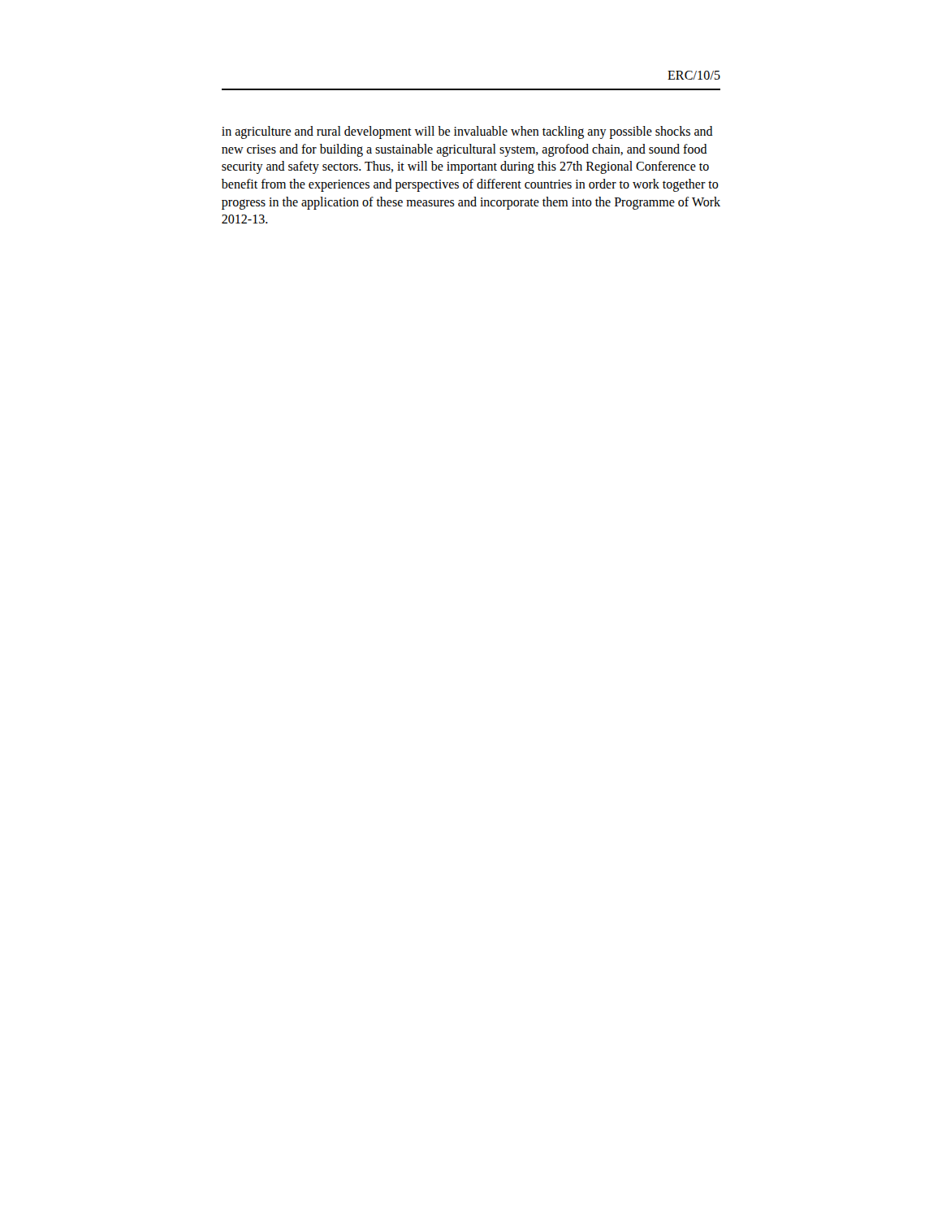ERC/10/5
in agriculture and rural development will be invaluable when tackling any possible shocks and new crises and for building a sustainable agricultural system, agrofood chain, and sound food security and safety sectors. Thus, it will be important during this 27th Regional Conference to benefit from the experiences and perspectives of different countries in order to work together to progress in the application of these measures and incorporate them into the Programme of Work 2012-13.